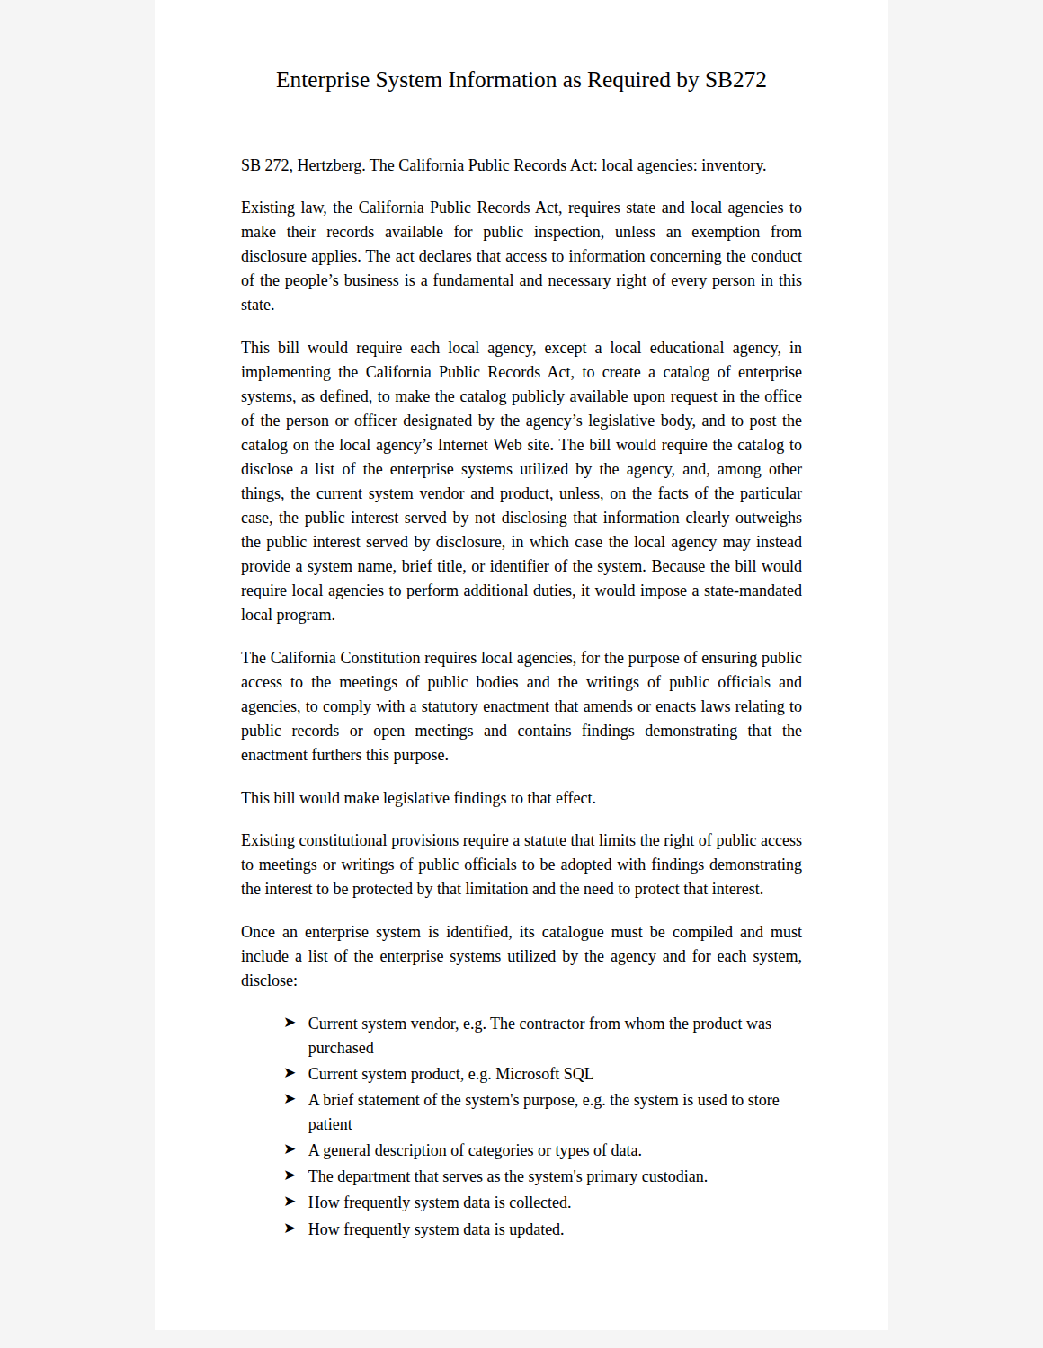Enterprise System Information as Required by SB272
SB 272, Hertzberg. The California Public Records Act: local agencies: inventory.
Existing law, the California Public Records Act, requires state and local agencies to make their records available for public inspection, unless an exemption from disclosure applies. The act declares that access to information concerning the conduct of the people’s business is a fundamental and necessary right of every person in this state.
This bill would require each local agency, except a local educational agency, in implementing the California Public Records Act, to create a catalog of enterprise systems, as defined, to make the catalog publicly available upon request in the office of the person or officer designated by the agency’s legislative body, and to post the catalog on the local agency’s Internet Web site. The bill would require the catalog to disclose a list of the enterprise systems utilized by the agency, and, among other things, the current system vendor and product, unless, on the facts of the particular case, the public interest served by not disclosing that information clearly outweighs the public interest served by disclosure, in which case the local agency may instead provide a system name, brief title, or identifier of the system. Because the bill would require local agencies to perform additional duties, it would impose a state-mandated local program.
The California Constitution requires local agencies, for the purpose of ensuring public access to the meetings of public bodies and the writings of public officials and agencies, to comply with a statutory enactment that amends or enacts laws relating to public records or open meetings and contains findings demonstrating that the enactment furthers this purpose.
This bill would make legislative findings to that effect.
Existing constitutional provisions require a statute that limits the right of public access to meetings or writings of public officials to be adopted with findings demonstrating the interest to be protected by that limitation and the need to protect that interest.
Once an enterprise system is identified, its catalogue must be compiled and must include a list of the enterprise systems utilized by the agency and for each system, disclose:
Current system vendor, e.g. The contractor from whom the product was purchased
Current system product, e.g. Microsoft SQL
A brief statement of the system's purpose, e.g. the system is used to store patient
A general description of categories or types of data.
The department that serves as the system's primary custodian.
How frequently system data is collected.
How frequently system data is updated.